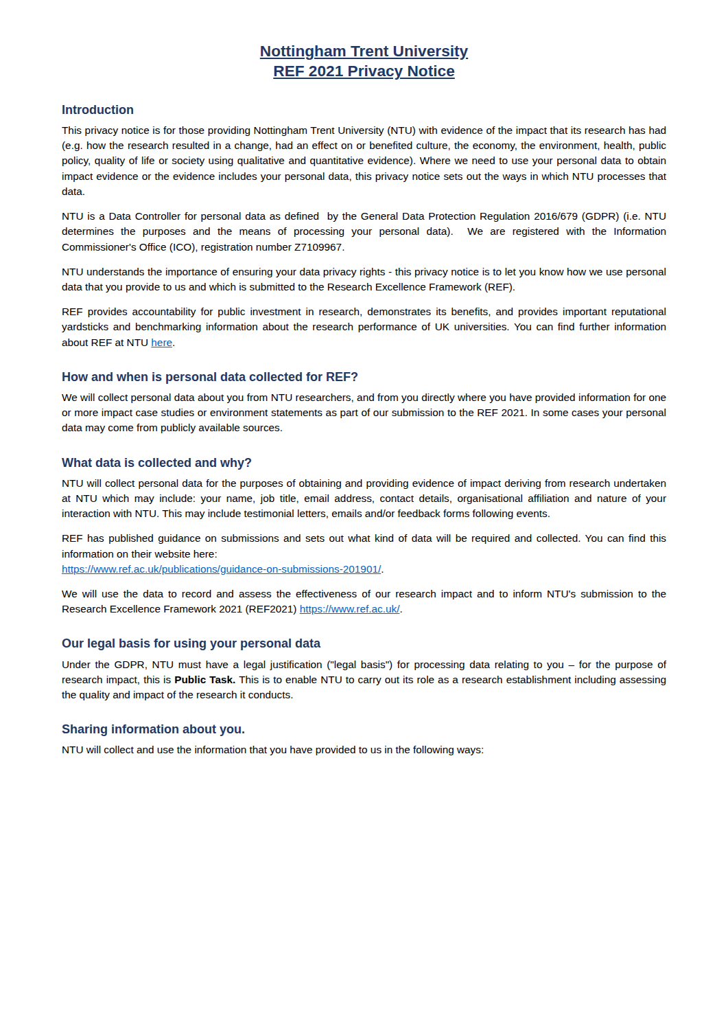Nottingham Trent University
REF 2021 Privacy Notice
Introduction
This privacy notice is for those providing Nottingham Trent University (NTU) with evidence of the impact that its research has had (e.g. how the research resulted in a change, had an effect on or benefited culture, the economy, the environment, health, public policy, quality of life or society using qualitative and quantitative evidence). Where we need to use your personal data to obtain impact evidence or the evidence includes your personal data, this privacy notice sets out the ways in which NTU processes that data.
NTU is a Data Controller for personal data as defined by the General Data Protection Regulation 2016/679 (GDPR) (i.e. NTU determines the purposes and the means of processing your personal data). We are registered with the Information Commissioner's Office (ICO), registration number Z7109967.
NTU understands the importance of ensuring your data privacy rights - this privacy notice is to let you know how we use personal data that you provide to us and which is submitted to the Research Excellence Framework (REF).
REF provides accountability for public investment in research, demonstrates its benefits, and provides important reputational yardsticks and benchmarking information about the research performance of UK universities. You can find further information about REF at NTU here.
How and when is personal data collected for REF?
We will collect personal data about you from NTU researchers, and from you directly where you have provided information for one or more impact case studies or environment statements as part of our submission to the REF 2021. In some cases your personal data may come from publicly available sources.
What data is collected and why?
NTU will collect personal data for the purposes of obtaining and providing evidence of impact deriving from research undertaken at NTU which may include: your name, job title, email address, contact details, organisational affiliation and nature of your interaction with NTU. This may include testimonial letters, emails and/or feedback forms following events.
REF has published guidance on submissions and sets out what kind of data will be required and collected. You can find this information on their website here:
https://www.ref.ac.uk/publications/guidance-on-submissions-201901/.
We will use the data to record and assess the effectiveness of our research impact and to inform NTU's submission to the Research Excellence Framework 2021 (REF2021) https://www.ref.ac.uk/.
Our legal basis for using your personal data
Under the GDPR, NTU must have a legal justification ("legal basis") for processing data relating to you – for the purpose of research impact, this is Public Task. This is to enable NTU to carry out its role as a research establishment including assessing the quality and impact of the research it conducts.
Sharing information about you.
NTU will collect and use the information that you have provided to us in the following ways: